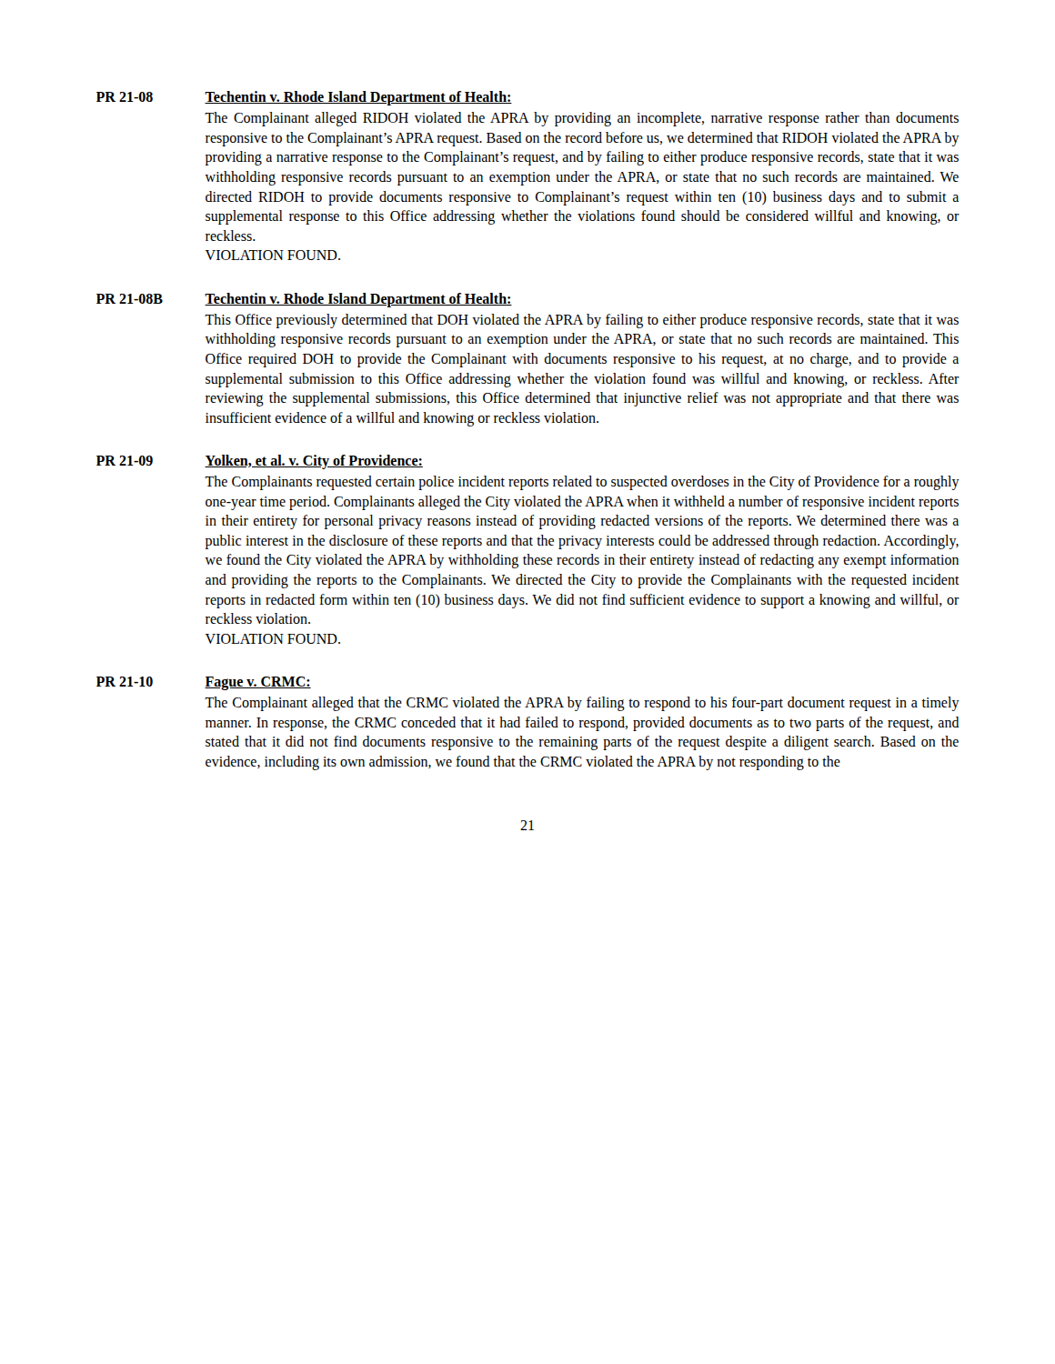PR 21-08
Techentin v. Rhode Island Department of Health:
The Complainant alleged RIDOH violated the APRA by providing an incomplete, narrative response rather than documents responsive to the Complainant’s APRA request. Based on the record before us, we determined that RIDOH violated the APRA by providing a narrative response to the Complainant’s request, and by failing to either produce responsive records, state that it was withholding responsive records pursuant to an exemption under the APRA, or state that no such records are maintained. We directed RIDOH to provide documents responsive to Complainant’s request within ten (10) business days and to submit a supplemental response to this Office addressing whether the violations found should be considered willful and knowing, or reckless.
VIOLATION FOUND.
PR 21-08B
Techentin v. Rhode Island Department of Health:
This Office previously determined that DOH violated the APRA by failing to either produce responsive records, state that it was withholding responsive records pursuant to an exemption under the APRA, or state that no such records are maintained. This Office required DOH to provide the Complainant with documents responsive to his request, at no charge, and to provide a supplemental submission to this Office addressing whether the violation found was willful and knowing, or reckless. After reviewing the supplemental submissions, this Office determined that injunctive relief was not appropriate and that there was insufficient evidence of a willful and knowing or reckless violation.
PR 21-09
Yolken, et al. v. City of Providence:
The Complainants requested certain police incident reports related to suspected overdoses in the City of Providence for a roughly one-year time period. Complainants alleged the City violated the APRA when it withheld a number of responsive incident reports in their entirety for personal privacy reasons instead of providing redacted versions of the reports. We determined there was a public interest in the disclosure of these reports and that the privacy interests could be addressed through redaction. Accordingly, we found the City violated the APRA by withholding these records in their entirety instead of redacting any exempt information and providing the reports to the Complainants. We directed the City to provide the Complainants with the requested incident reports in redacted form within ten (10) business days. We did not find sufficient evidence to support a knowing and willful, or reckless violation.
VIOLATION FOUND.
PR 21-10
Fague v. CRMC:
The Complainant alleged that the CRMC violated the APRA by failing to respond to his four-part document request in a timely manner. In response, the CRMC conceded that it had failed to respond, provided documents as to two parts of the request, and stated that it did not find documents responsive to the remaining parts of the request despite a diligent search. Based on the evidence, including its own admission, we found that the CRMC violated the APRA by not responding to the
21